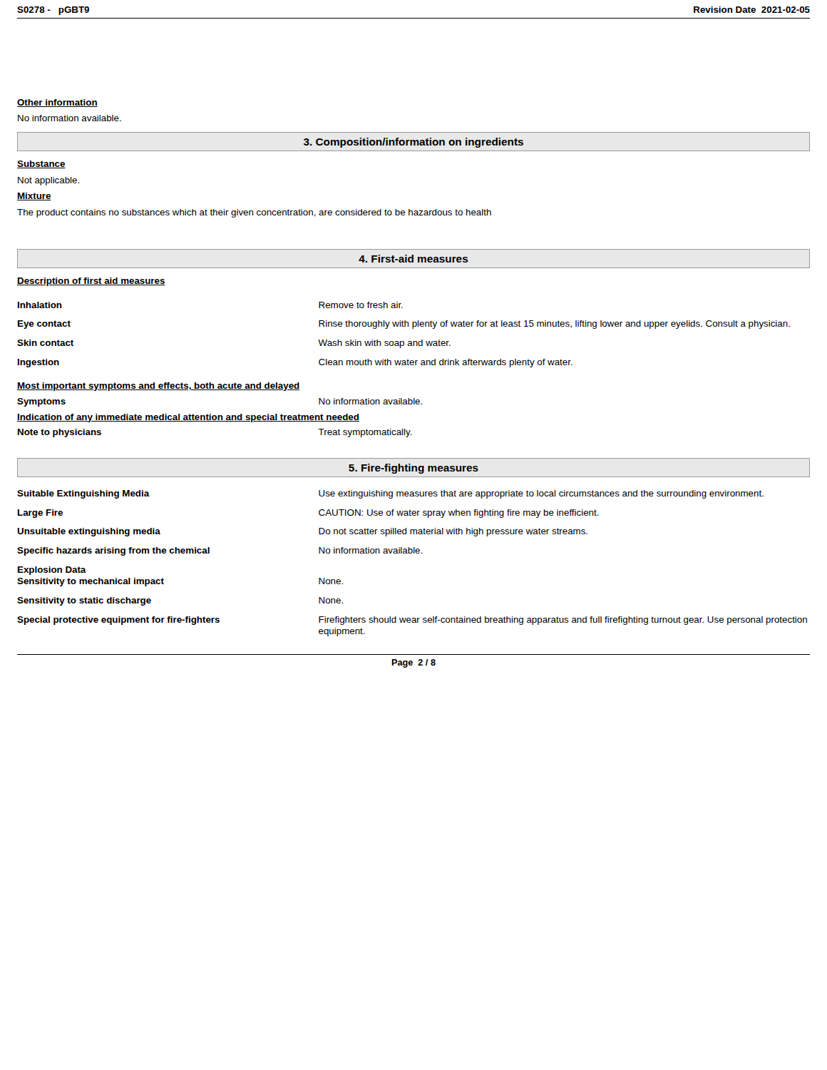S0278 - pGBT9
Revision Date 2021-02-05
Other information
No information available.
3. Composition/information on ingredients
Substance
Not applicable.
Mixture
The product contains no substances which at their given concentration, are considered to be hazardous to health
4. First-aid measures
Description of first aid measures
| Inhalation | Remove to fresh air. |
| Eye contact | Rinse thoroughly with plenty of water for at least 15 minutes, lifting lower and upper eyelids. Consult a physician. |
| Skin contact | Wash skin with soap and water. |
| Ingestion | Clean mouth with water and drink afterwards plenty of water. |
Most important symptoms and effects, both acute and delayed
| Symptoms | No information available. |
Indication of any immediate medical attention and special treatment needed
| Note to physicians | Treat symptomatically. |
5. Fire-fighting measures
| Suitable Extinguishing Media | Use extinguishing measures that are appropriate to local circumstances and the surrounding environment. |
| Large Fire | CAUTION: Use of water spray when fighting fire may be inefficient. |
| Unsuitable extinguishing media | Do not scatter spilled material with high pressure water streams. |
| Specific hazards arising from the chemical | No information available. |
| Explosion Data Sensitivity to mechanical impact | None. |
| Sensitivity to static discharge | None. |
| Special protective equipment for fire-fighters | Firefighters should wear self-contained breathing apparatus and full firefighting turnout gear. Use personal protection equipment. |
Page 2 / 8